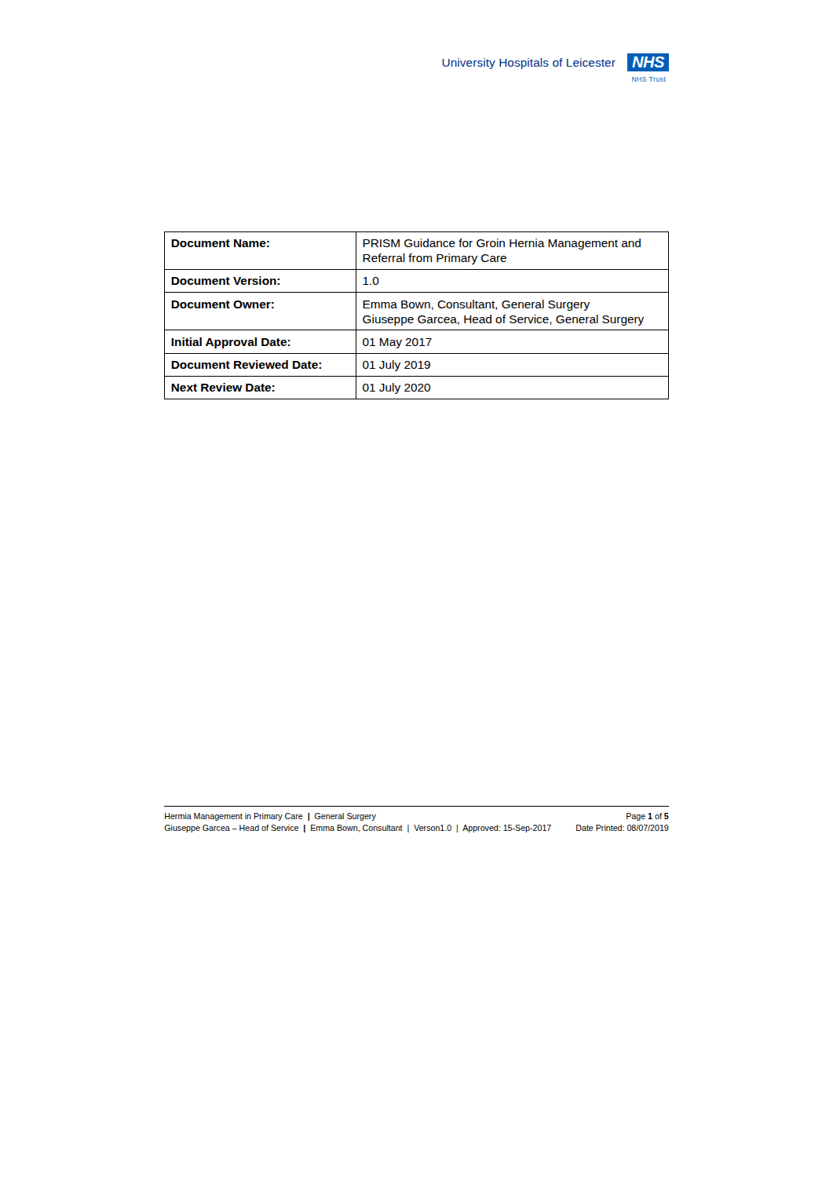University Hospitals of Leicester NHS
NHS Trust
| Document Name: | PRISM Guidance for Groin Hernia Management and Referral from Primary Care |
| Document Version: | 1.0 |
| Document Owner: | Emma Bown, Consultant, General Surgery Giuseppe Garcea, Head of Service, General Surgery |
| Initial Approval Date: | 01 May 2017 |
| Document Reviewed Date: | 01 July 2019 |
| Next Review Date: | 01 July 2020 |
Hermia Management in Primary Care | General Surgery
Page 1 of 5
Giuseppe Garcea – Head of Service | Emma Bown, Consultant | Verson1.0 | Approved: 15-Sep-2017
Date Printed: 08/07/2019